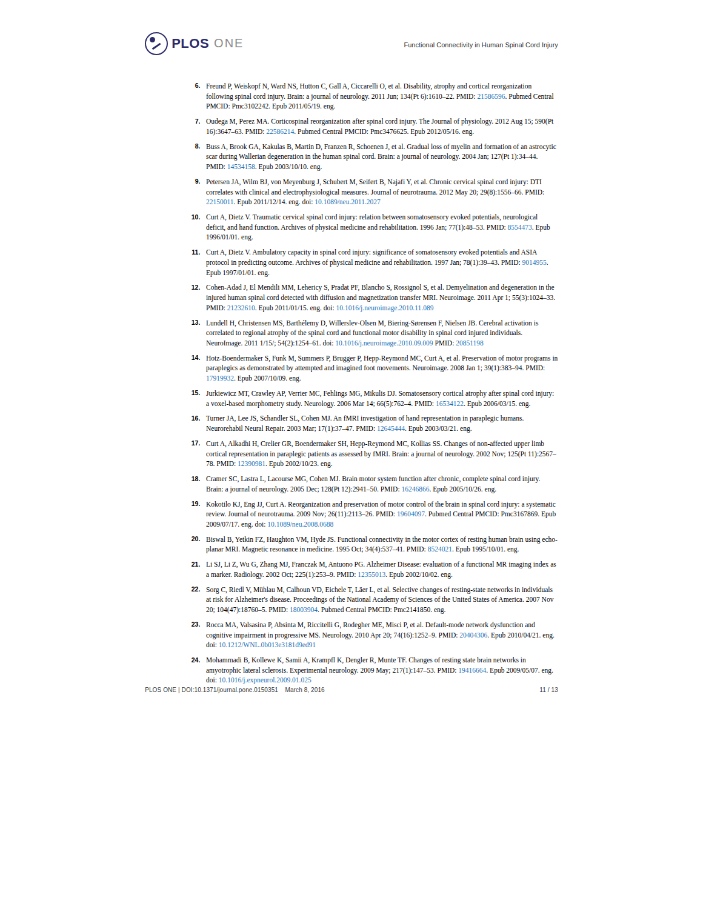PLOS ONE
Functional Connectivity in Human Spinal Cord Injury
6. Freund P, Weiskopf N, Ward NS, Hutton C, Gall A, Ciccarelli O, et al. Disability, atrophy and cortical reorganization following spinal cord injury. Brain: a journal of neurology. 2011 Jun; 134(Pt 6):1610–22. PMID: 21586596. Pubmed Central PMCID: Pmc3102242. Epub 2011/05/19. eng.
7. Oudega M, Perez MA. Corticospinal reorganization after spinal cord injury. The Journal of physiology. 2012 Aug 15; 590(Pt 16):3647–63. PMID: 22586214. Pubmed Central PMCID: Pmc3476625. Epub 2012/05/16. eng.
8. Buss A, Brook GA, Kakulas B, Martin D, Franzen R, Schoenen J, et al. Gradual loss of myelin and formation of an astrocytic scar during Wallerian degeneration in the human spinal cord. Brain: a journal of neurology. 2004 Jan; 127(Pt 1):34–44. PMID: 14534158. Epub 2003/10/10. eng.
9. Petersen JA, Wilm BJ, von Meyenburg J, Schubert M, Seifert B, Najafi Y, et al. Chronic cervical spinal cord injury: DTI correlates with clinical and electrophysiological measures. Journal of neurotrauma. 2012 May 20; 29(8):1556–66. PMID: 22150011. Epub 2011/12/14. eng. doi: 10.1089/neu.2011.2027
10. Curt A, Dietz V. Traumatic cervical spinal cord injury: relation between somatosensory evoked potentials, neurological deficit, and hand function. Archives of physical medicine and rehabilitation. 1996 Jan; 77(1):48–53. PMID: 8554473. Epub 1996/01/01. eng.
11. Curt A, Dietz V. Ambulatory capacity in spinal cord injury: significance of somatosensory evoked potentials and ASIA protocol in predicting outcome. Archives of physical medicine and rehabilitation. 1997 Jan; 78(1):39–43. PMID: 9014955. Epub 1997/01/01. eng.
12. Cohen-Adad J, El Mendili MM, Lehericy S, Pradat PF, Blancho S, Rossignol S, et al. Demyelination and degeneration in the injured human spinal cord detected with diffusion and magnetization transfer MRI. Neuroimage. 2011 Apr 1; 55(3):1024–33. PMID: 21232610. Epub 2011/01/15. eng. doi: 10.1016/j.neuroimage.2010.11.089
13. Lundell H, Christensen MS, Barthélemy D, Willerslev-Olsen M, Biering-Sørensen F, Nielsen JB. Cerebral activation is correlated to regional atrophy of the spinal cord and functional motor disability in spinal cord injured individuals. NeuroImage. 2011 1/15/; 54(2):1254–61. doi: 10.1016/j.neuroimage.2010.09.009 PMID: 20851198
14. Hotz-Boendermaker S, Funk M, Summers P, Brugger P, Hepp-Reymond MC, Curt A, et al. Preservation of motor programs in paraplegics as demonstrated by attempted and imagined foot movements. Neuroimage. 2008 Jan 1; 39(1):383–94. PMID: 17919932. Epub 2007/10/09. eng.
15. Jurkiewicz MT, Crawley AP, Verrier MC, Fehlings MG, Mikulis DJ. Somatosensory cortical atrophy after spinal cord injury: a voxel-based morphometry study. Neurology. 2006 Mar 14; 66(5):762–4. PMID: 16534122. Epub 2006/03/15. eng.
16. Turner JA, Lee JS, Schandler SL, Cohen MJ. An fMRI investigation of hand representation in paraplegic humans. Neurorehabil Neural Repair. 2003 Mar; 17(1):37–47. PMID: 12645444. Epub 2003/03/21. eng.
17. Curt A, Alkadhi H, Crelier GR, Boendermaker SH, Hepp-Reymond MC, Kollias SS. Changes of non-affected upper limb cortical representation in paraplegic patients as assessed by fMRI. Brain: a journal of neurology. 2002 Nov; 125(Pt 11):2567–78. PMID: 12390981. Epub 2002/10/23. eng.
18. Cramer SC, Lastra L, Lacourse MG, Cohen MJ. Brain motor system function after chronic, complete spinal cord injury. Brain: a journal of neurology. 2005 Dec; 128(Pt 12):2941–50. PMID: 16246866. Epub 2005/10/26. eng.
19. Kokotilo KJ, Eng JJ, Curt A. Reorganization and preservation of motor control of the brain in spinal cord injury: a systematic review. Journal of neurotrauma. 2009 Nov; 26(11):2113–26. PMID: 19604097. Pubmed Central PMCID: Pmc3167869. Epub 2009/07/17. eng. doi: 10.1089/neu.2008.0688
20. Biswal B, Yetkin FZ, Haughton VM, Hyde JS. Functional connectivity in the motor cortex of resting human brain using echo-planar MRI. Magnetic resonance in medicine. 1995 Oct; 34(4):537–41. PMID: 8524021. Epub 1995/10/01. eng.
21. Li SJ, Li Z, Wu G, Zhang MJ, Franczak M, Antuono PG. Alzheimer Disease: evaluation of a functional MR imaging index as a marker. Radiology. 2002 Oct; 225(1):253–9. PMID: 12355013. Epub 2002/10/02. eng.
22. Sorg C, Riedl V, Mühlau M, Calhoun VD, Eichele T, Läer L, et al. Selective changes of resting-state networks in individuals at risk for Alzheimer's disease. Proceedings of the National Academy of Sciences of the United States of America. 2007 Nov 20; 104(47):18760–5. PMID: 18003904. Pubmed Central PMCID: Pmc2141850. eng.
23. Rocca MA, Valsasina P, Absinta M, Riccitelli G, Rodegher ME, Misci P, et al. Default-mode network dysfunction and cognitive impairment in progressive MS. Neurology. 2010 Apr 20; 74(16):1252–9. PMID: 20404306. Epub 2010/04/21. eng. doi: 10.1212/WNL.0b013e3181d9ed91
24. Mohammadi B, Kollewe K, Samii A, Krampfl K, Dengler R, Munte TF. Changes of resting state brain networks in amyotrophic lateral sclerosis. Experimental neurology. 2009 May; 217(1):147–53. PMID: 19416664. Epub 2009/05/07. eng. doi: 10.1016/j.expneurol.2009.01.025
PLOS ONE | DOI:10.1371/journal.pone.0150351 March 8, 2016
11 / 13